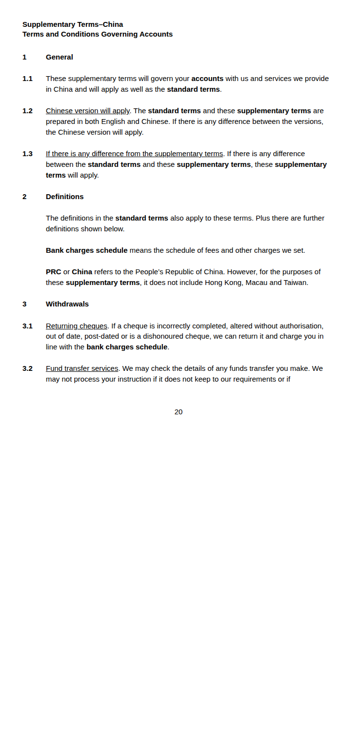Supplementary Terms–China
Terms and Conditions Governing Accounts
1
General
1.1
These supplementary terms will govern your accounts with us and services we provide in China and will apply as well as the standard terms.
1.2
Chinese version will apply. The standard terms and these supplementary terms are prepared in both English and Chinese. If there is any difference between the versions, the Chinese version will apply.
1.3
If there is any difference from the supplementary terms. If there is any difference between the standard terms and these supplementary terms, these supplementary terms will apply.
2
Definitions
The definitions in the standard terms also apply to these terms. Plus there are further definitions shown below.
Bank charges schedule means the schedule of fees and other charges we set.
PRC or China refers to the People’s Republic of China. However, for the purposes of these supplementary terms, it does not include Hong Kong, Macau and Taiwan.
3
Withdrawals
3.1
Returning cheques. If a cheque is incorrectly completed, altered without authorisation, out of date, post-dated or is a dishonoured cheque, we can return it and charge you in line with the bank charges schedule.
3.2
Fund transfer services. We may check the details of any funds transfer you make. We may not process your instruction if it does not keep to our requirements or if
20